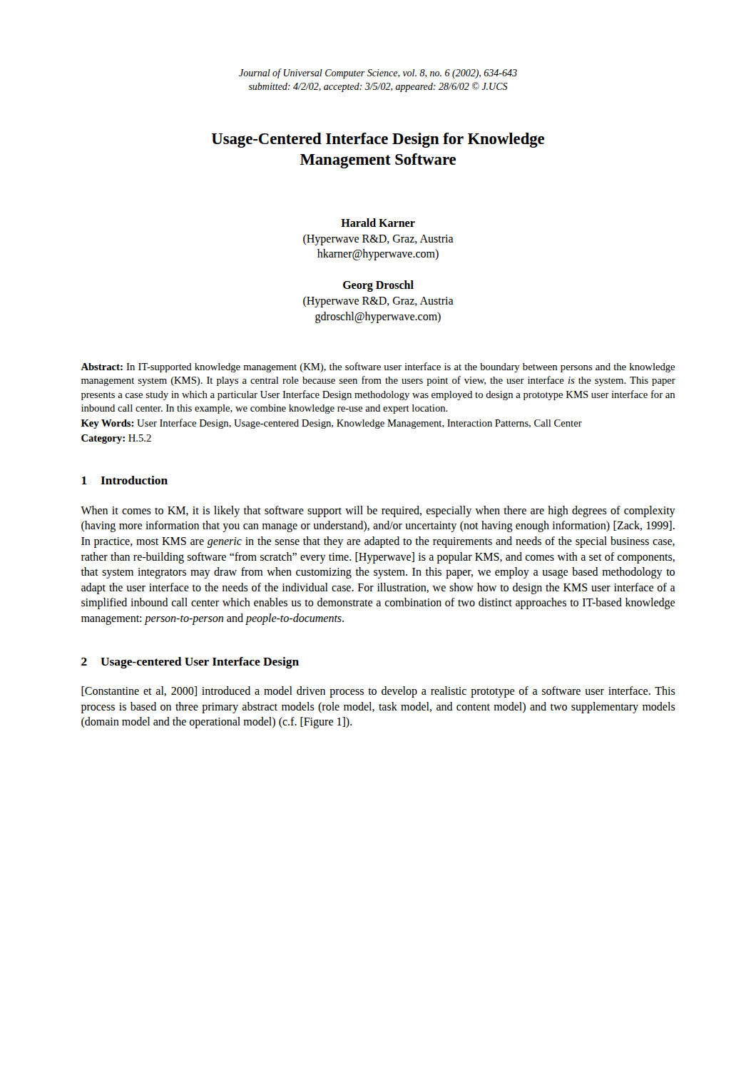Journal of Universal Computer Science, vol. 8, no. 6 (2002), 634-643
submitted: 4/2/02, accepted: 3/5/02, appeared: 28/6/02 © J.UCS
Usage-Centered Interface Design for Knowledge
Management Software
Harald Karner
(Hyperwave R&D, Graz, Austria
hkarner@hyperwave.com)
Georg Droschl
(Hyperwave R&D, Graz, Austria
gdroschl@hyperwave.com)
Abstract: In IT-supported knowledge management (KM), the software user interface is at the boundary between persons and the knowledge management system (KMS). It plays a central role because seen from the users point of view, the user interface is the system. This paper presents a case study in which a particular User Interface Design methodology was employed to design a prototype KMS user interface for an inbound call center. In this example, we combine knowledge re-use and expert location.
Key Words: User Interface Design, Usage-centered Design, Knowledge Management, Interaction Patterns, Call Center
Category: H.5.2
1 Introduction
When it comes to KM, it is likely that software support will be required, especially when there are high degrees of complexity (having more information that you can manage or understand), and/or uncertainty (not having enough information) [Zack, 1999]. In practice, most KMS are generic in the sense that they are adapted to the requirements and needs of the special business case, rather than re-building software “from scratch” every time. [Hyperwave] is a popular KMS, and comes with a set of components, that system integrators may draw from when customizing the system. In this paper, we employ a usage based methodology to adapt the user interface to the needs of the individual case. For illustration, we show how to design the KMS user interface of a simplified inbound call center which enables us to demonstrate a combination of two distinct approaches to IT-based knowledge management: person-to-person and people-to-documents.
2 Usage-centered User Interface Design
[Constantine et al, 2000] introduced a model driven process to develop a realistic prototype of a software user interface. This process is based on three primary abstract models (role model, task model, and content model) and two supplementary models (domain model and the operational model) (c.f. [Figure 1]).